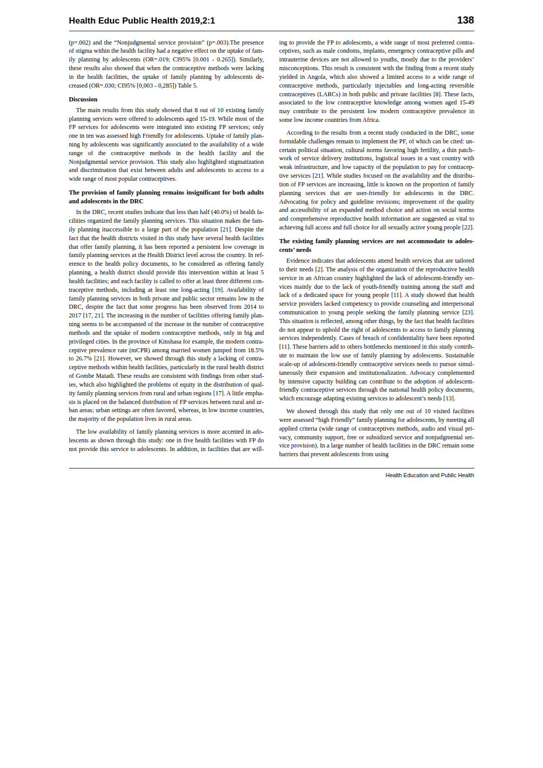Health Educ Public Health 2019,2:1
138
(p=.002) and the “Nonjudgmental service provision” (p=.003).The presence of stigma within the health facility had a negative effect on the uptake of family planning by adolescents (OR=.019; CI95% [0.001 - 0.265]). Similarly, these results also showed that when the contraceptive methods were lacking in the health facilities, the uptake of family planning by adolescents decreased (OR=.030; CI95% [0,003 - 0,285]) Table 5.
Discussion
The main results from this study showed that 8 out of 10 existing family planning services were offered to adolescents aged 15-19. While most of the FP services for adolescents were integrated into existing FP services; only one in ten was assessed high Friendly for adolescents. Uptake of family planning by adolescents was significantly associated to the availability of a wide range of the contraceptive methods in the health facility and the Nonjudgmental service provision. This study also highlighted stigmatization and discrimination that exist between adults and adolescents to access to a wide range of most popular contraceptives.
The provision of family planning remains insignificant for both adults and adolescents in the DRC
In the DRC, recent studies indicate that less than half (40.0%) of health facilities organized the family planning services. This situation makes the family planning inaccessible to a large part of the population [21]. Despite the fact that the health districts visited in this study have several health facilities that offer family planning, it has been reported a persistent low coverage in family planning services at the Health District level across the country. In reference to the health policy documents, to be considered as offering family planning, a health district should provide this intervention within at least 5 health facilities; and each facility is called to offer at least three different contraceptive methods, including at least one long-acting [19]. Availability of family planning services in both private and public sector remains low in the DRC, despite the fact that some progress has been observed from 2014 to 2017 [17, 21]. The increasing in the number of facilities offering family planning seems to be accompanied of the increase in the number of contraceptive methods and the uptake of modern contraceptive methods, only in big and privileged cities. In the province of Kinshasa for example, the modern contraceptive prevalence rate (mCPR) among married women jumped from 18.5% to 26.7% [21]. However, we showed through this study a lacking of contraceptive methods within health facilities, particularly in the rural health district of Gombe Matadi. These results are consistent with findings from other studies, which also highlighted the problems of equity in the distribution of quality family planning services from rural and urban regions [17]. A little emphasis is placed on the balanced distribution of FP services between rural and urban areas; urban settings are often favored, whereas, in low income countries, the majority of the population lives in rural areas.
The low availability of family planning services is more accented in adolescents as shown through this study: one in five health facilities with FP do not provide this service to adolescents. In addition, in facilities that are willing to provide the FP to adolescents, a wide range of most preferred contraceptives, such as male condoms, implants, emergency contraceptive pills and intrauterine devices are not allowed to youths, mostly due to the providers’ misconceptions. This result is consistent with the finding from a recent study yielded in Angola, which also showed a limited access to a wide range of contraceptive methods, particularly injectables and long-acting reversible contraceptives (LARCs) in both public and private facilities [8]. These facts, associated to the low contraceptive knowledge among women aged 15-49 may contribute to the persistent low modern contraceptive prevalence in some low income countries from Africa.
According to the results from a recent study conducted in the DRC, some formidable challenges remain to implement the PF, of which can be cited: uncertain political situation, cultural norms favoring high fertility, a thin patchwork of service delivery institutions, logistical issues in a vast country with weak infrastructure, and low capacity of the population to pay for contraceptive services [21]. While studies focused on the availability and the distribution of FP services are increasing, little is known on the proportion of family planning services that are user-friendly for adolescents in the DRC. Advocating for policy and guideline revisions; improvement of the quality and accessibility of an expanded method choice and action on social norms and comprehensive reproductive health information are suggested as vital to achieving full access and full choice for all sexually active young people [22].
The existing family planning services are not accommodate to adolescents’ needs
Evidence indicates that adolescents attend health services that are tailored to their needs [2]. The analysis of the organization of the reproductive health service in an African country highlighted the lack of adolescent-friendly services mainly due to the lack of youth-friendly training among the staff and lack of a dedicated space for young people [11]. A study showed that health service providers lacked competency to provide counseling and interpersonal communication to young people seeking the family planning service [23]. This situation is reflected, among other things, by the fact that health facilities do not appear to uphold the right of adolescents to access to family planning services independently. Cases of breach of confidentiality have been reported [11]. These barriers add to others bottlenecks mentioned in this study contribute to maintain the low use of family planning by adolescents. Sustainable scale-up of adolescent-friendly contraceptive services needs to pursue simultaneously their expansion and institutionalization. Advocacy complemented by intensive capacity building can contribute to the adoption of adolescent-friendly contraceptive services through the national health policy documents, which encourage adapting existing services to adolescent’s needs [13].
We showed through this study that only one out of 10 visited facilities were assessed “high Friendly” family planning for adolescents, by meeting all applied criteria (wide range of contraceptives methods, audio and visual privacy, community support, free or subsidized service and nonjudgmental service provision). In a large number of health facilities in the DRC remain some barriers that prevent adolescents from using
Health Education and Public Health